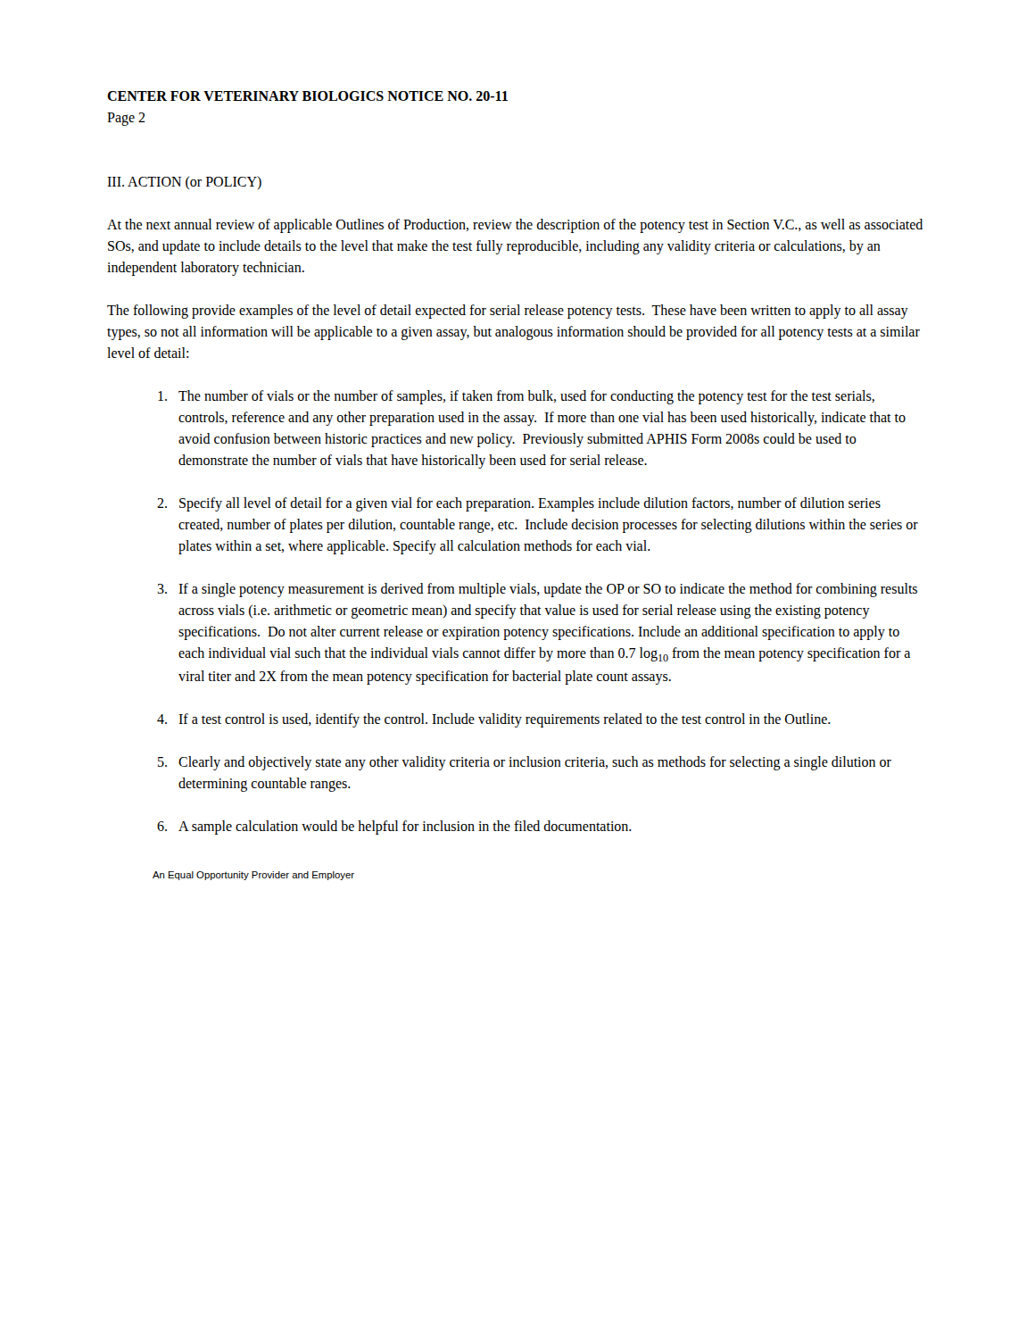Center for Veterinary Biologics Notice No. 20-11
Page 2
III. ACTION (or POLICY)
At the next annual review of applicable Outlines of Production, review the description of the potency test in Section V.C., as well as associated SOs, and update to include details to the level that make the test fully reproducible, including any validity criteria or calculations, by an independent laboratory technician.
The following provide examples of the level of detail expected for serial release potency tests. These have been written to apply to all assay types, so not all information will be applicable to a given assay, but analogous information should be provided for all potency tests at a similar level of detail:
The number of vials or the number of samples, if taken from bulk, used for conducting the potency test for the test serials, controls, reference and any other preparation used in the assay. If more than one vial has been used historically, indicate that to avoid confusion between historic practices and new policy. Previously submitted APHIS Form 2008s could be used to demonstrate the number of vials that have historically been used for serial release.
Specify all level of detail for a given vial for each preparation. Examples include dilution factors, number of dilution series created, number of plates per dilution, countable range, etc. Include decision processes for selecting dilutions within the series or plates within a set, where applicable. Specify all calculation methods for each vial.
If a single potency measurement is derived from multiple vials, update the OP or SO to indicate the method for combining results across vials (i.e. arithmetic or geometric mean) and specify that value is used for serial release using the existing potency specifications. Do not alter current release or expiration potency specifications. Include an additional specification to apply to each individual vial such that the individual vials cannot differ by more than 0.7 log10 from the mean potency specification for a viral titer and 2X from the mean potency specification for bacterial plate count assays.
If a test control is used, identify the control. Include validity requirements related to the test control in the Outline.
Clearly and objectively state any other validity criteria or inclusion criteria, such as methods for selecting a single dilution or determining countable ranges.
A sample calculation would be helpful for inclusion in the filed documentation.
An Equal Opportunity Provider and Employer